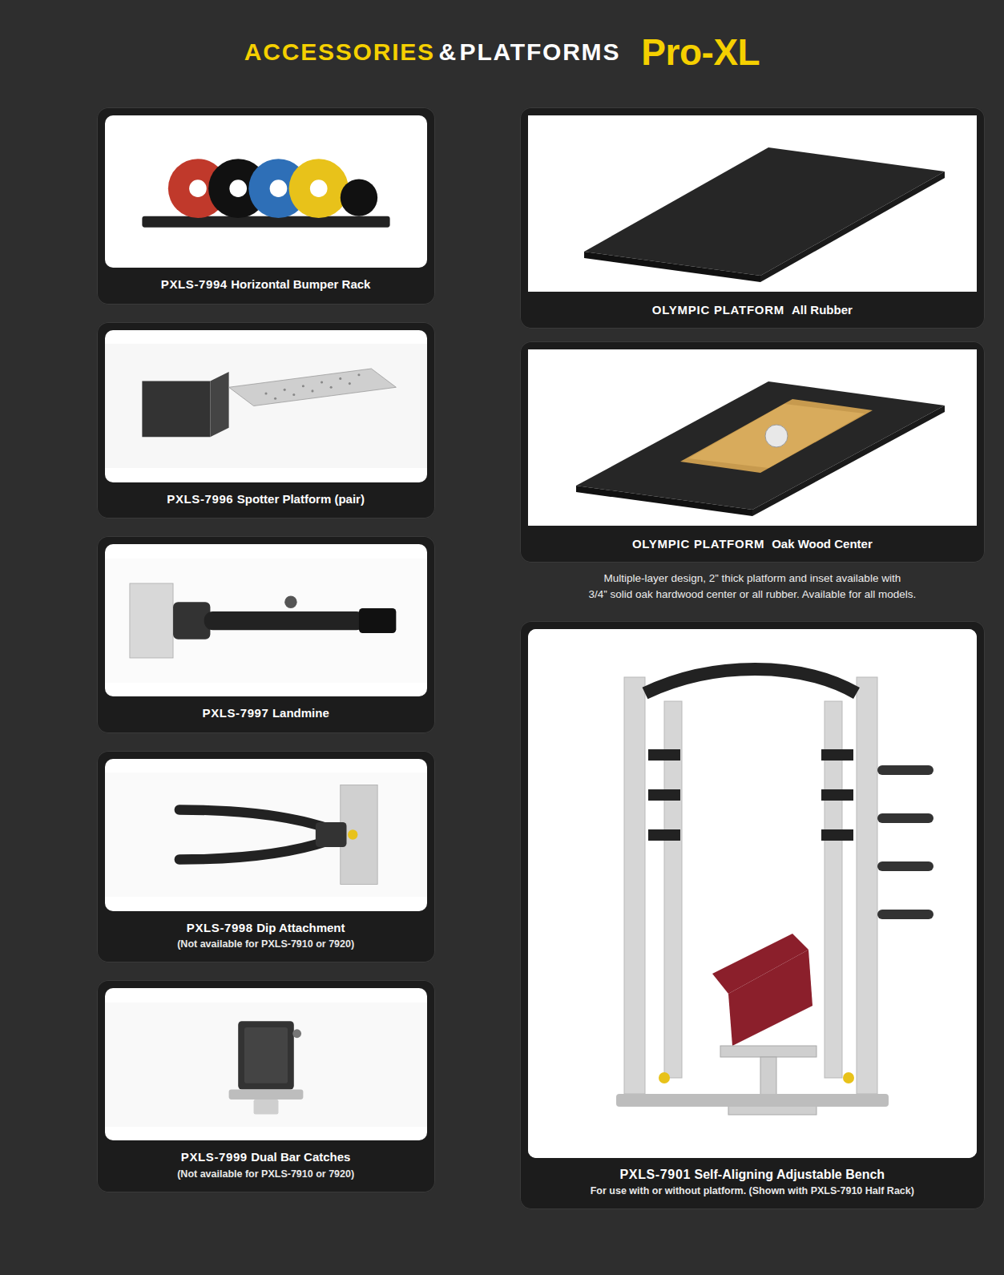Accessories&Platforms Pro-XL
PXLS-7994 Horizontal Bumper Rack
PXLS-7996 Spotter Platform (pair)
PXLS-7997 Landmine
PXLS-7998 Dip Attachment (Not available for PXLS-7910 or 7920)
PXLS-7999 Dual Bar Catches (Not available for PXLS-7910 or 7920)
OLYMPIC PLATFORM All Rubber
OLYMPIC PLATFORM Oak Wood Center
Multiple-layer design, 2” thick platform and inset available with
3/4” solid oak hardwood center or all rubber. Available for all models.
PXLS-7901 Self-Aligning Adjustable Bench For use with or without platform. (Shown with PXLS-7910 Half Rack)